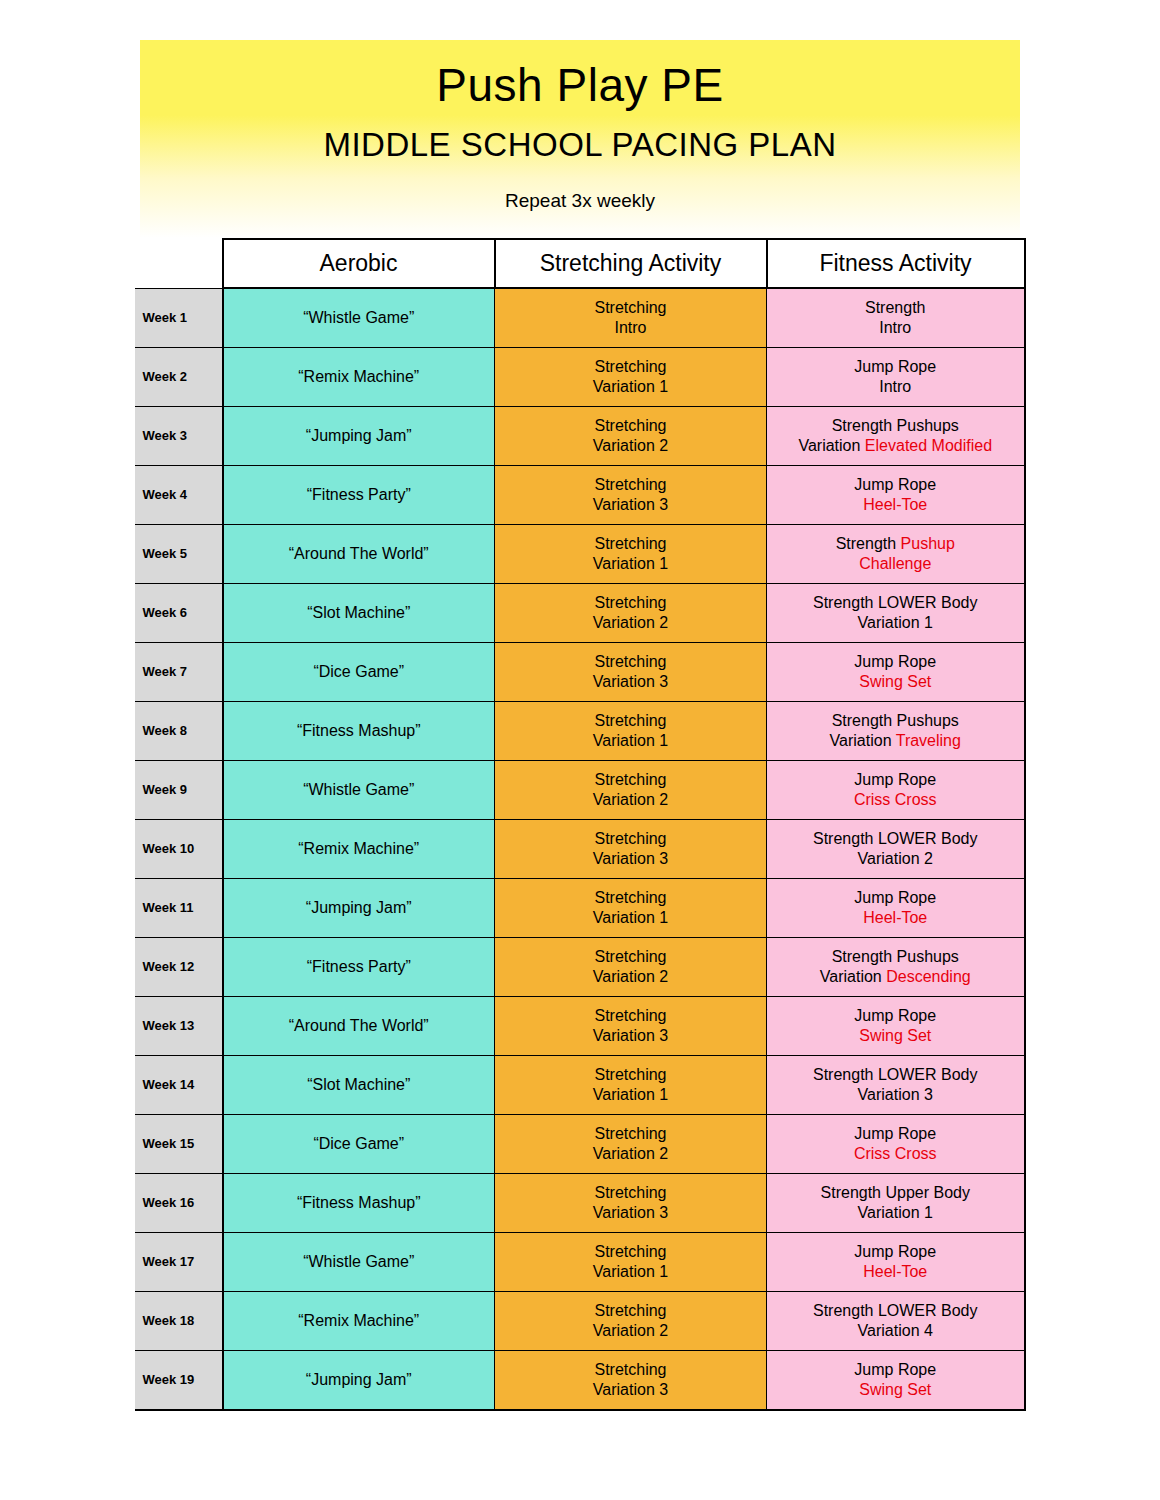Push Play PE
MIDDLE SCHOOL PACING PLAN
Repeat 3x weekly
| | Aerobic | Stretching Activity | Fitness Activity |
| --- | --- | --- | --- |
| Week 1 | “Whistle Game” | Stretching Intro | Strength Intro |
| Week 2 | “Remix Machine” | Stretching Variation 1 | Jump Rope Intro |
| Week 3 | “Jumping Jam” | Stretching Variation 2 | Strength Pushups Variation Elevated Modified |
| Week 4 | “Fitness Party” | Stretching Variation 3 | Jump Rope Heel-Toe |
| Week 5 | “Around The World” | Stretching Variation 1 | Strength Pushup Challenge |
| Week 6 | “Slot Machine” | Stretching Variation 2 | Strength LOWER Body Variation 1 |
| Week 7 | “Dice Game” | Stretching Variation 3 | Jump Rope Swing Set |
| Week 8 | “Fitness Mashup” | Stretching Variation 1 | Strength Pushups Variation Traveling |
| Week 9 | “Whistle Game” | Stretching Variation 2 | Jump Rope Criss Cross |
| Week 10 | “Remix Machine” | Stretching Variation 3 | Strength LOWER Body Variation 2 |
| Week 11 | “Jumping Jam” | Stretching Variation 1 | Jump Rope Heel-Toe |
| Week 12 | “Fitness Party” | Stretching Variation 2 | Strength Pushups Variation Descending |
| Week 13 | “Around The World” | Stretching Variation 3 | Jump Rope Swing Set |
| Week 14 | “Slot Machine” | Stretching Variation 1 | Strength LOWER Body Variation 3 |
| Week 15 | “Dice Game” | Stretching Variation 2 | Jump Rope Criss Cross |
| Week 16 | “Fitness Mashup” | Stretching Variation 3 | Strength Upper Body Variation 1 |
| Week 17 | “Whistle Game” | Stretching Variation 1 | Jump Rope Heel-Toe |
| Week 18 | “Remix Machine” | Stretching Variation 2 | Strength LOWER Body Variation 4 |
| Week 19 | “Jumping Jam” | Stretching Variation 3 | Jump Rope Swing Set |